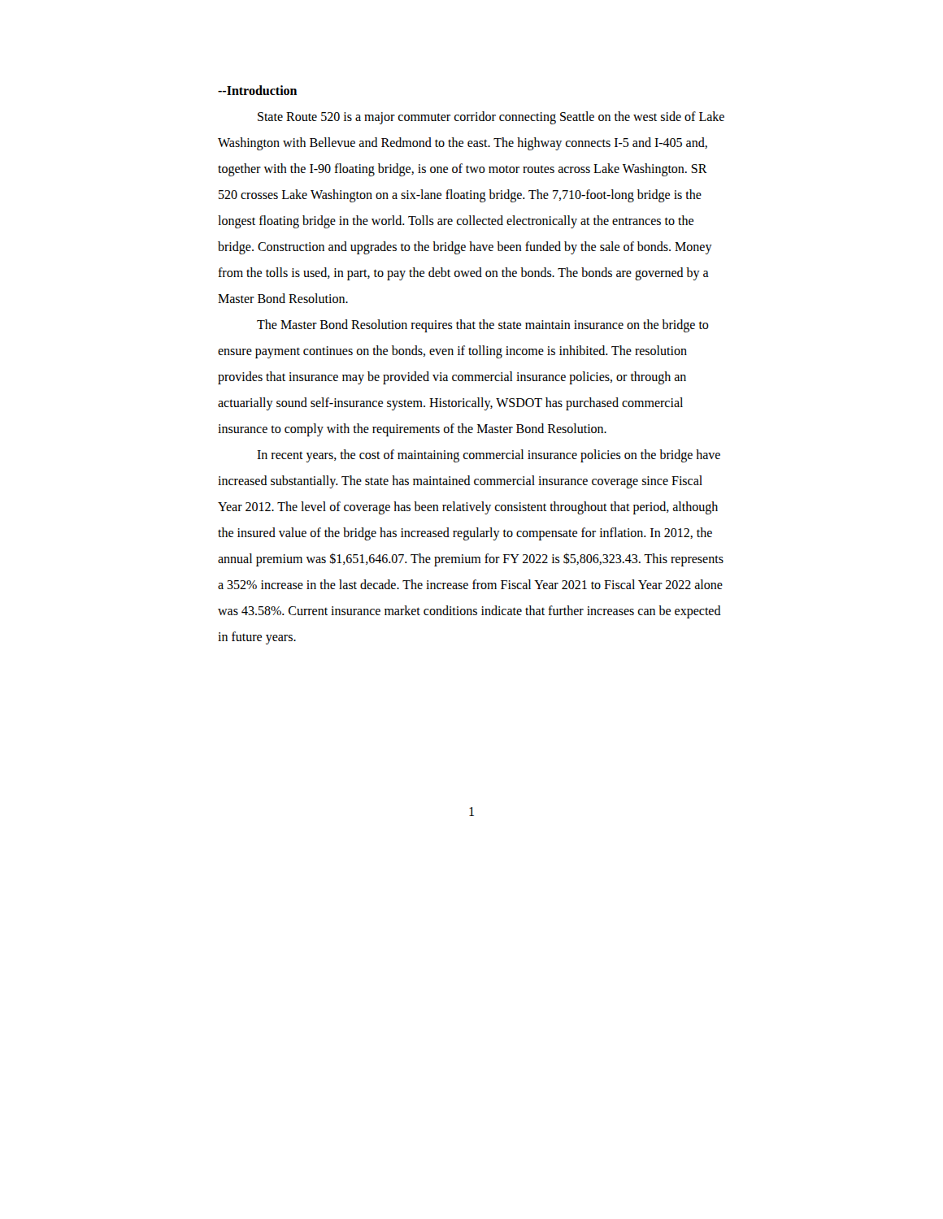--Introduction
State Route 520 is a major commuter corridor connecting Seattle on the west side of Lake Washington with Bellevue and Redmond to the east. The highway connects I-5 and I-405 and, together with the I-90 floating bridge, is one of two motor routes across Lake Washington. SR 520 crosses Lake Washington on a six-lane floating bridge. The 7,710-foot-long bridge is the longest floating bridge in the world. Tolls are collected electronically at the entrances to the bridge. Construction and upgrades to the bridge have been funded by the sale of bonds. Money from the tolls is used, in part, to pay the debt owed on the bonds. The bonds are governed by a Master Bond Resolution.
The Master Bond Resolution requires that the state maintain insurance on the bridge to ensure payment continues on the bonds, even if tolling income is inhibited. The resolution provides that insurance may be provided via commercial insurance policies, or through an actuarially sound self-insurance system. Historically, WSDOT has purchased commercial insurance to comply with the requirements of the Master Bond Resolution.
In recent years, the cost of maintaining commercial insurance policies on the bridge have increased substantially. The state has maintained commercial insurance coverage since Fiscal Year 2012. The level of coverage has been relatively consistent throughout that period, although the insured value of the bridge has increased regularly to compensate for inflation. In 2012, the annual premium was $1,651,646.07. The premium for FY 2022 is $5,806,323.43. This represents a 352% increase in the last decade. The increase from Fiscal Year 2021 to Fiscal Year 2022 alone was 43.58%. Current insurance market conditions indicate that further increases can be expected in future years.
1